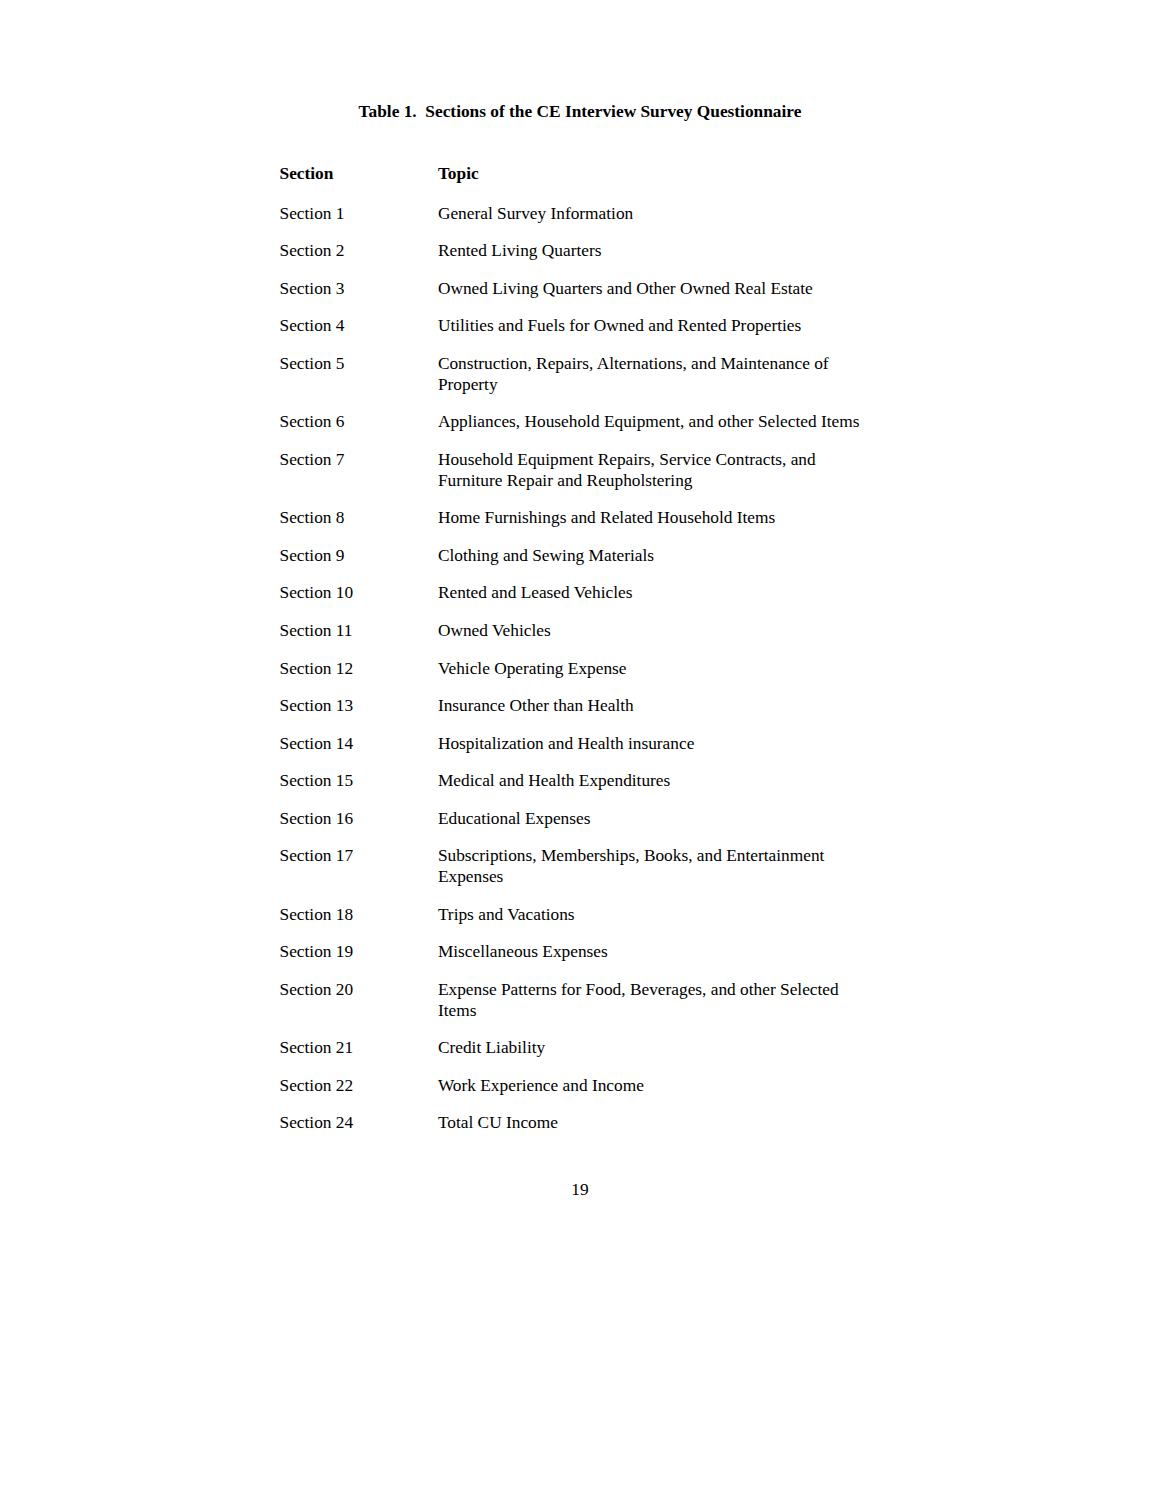Table 1. Sections of the CE Interview Survey Questionnaire
| Section | Topic |
| --- | --- |
| Section 1 | General Survey Information |
| Section 2 | Rented Living Quarters |
| Section 3 | Owned Living Quarters and Other Owned Real Estate |
| Section 4 | Utilities and Fuels for Owned and Rented Properties |
| Section 5 | Construction, Repairs, Alternations, and Maintenance of Property |
| Section 6 | Appliances, Household Equipment, and other Selected Items |
| Section 7 | Household Equipment Repairs, Service Contracts, and Furniture Repair and Reupholstering |
| Section 8 | Home Furnishings and Related Household Items |
| Section 9 | Clothing and Sewing Materials |
| Section 10 | Rented and Leased Vehicles |
| Section 11 | Owned Vehicles |
| Section 12 | Vehicle Operating Expense |
| Section 13 | Insurance Other than Health |
| Section 14 | Hospitalization and Health insurance |
| Section 15 | Medical and Health Expenditures |
| Section 16 | Educational Expenses |
| Section 17 | Subscriptions, Memberships, Books, and Entertainment Expenses |
| Section 18 | Trips and Vacations |
| Section 19 | Miscellaneous Expenses |
| Section 20 | Expense Patterns for Food, Beverages, and other Selected Items |
| Section 21 | Credit Liability |
| Section 22 | Work Experience and Income |
| Section 24 | Total CU Income |
19